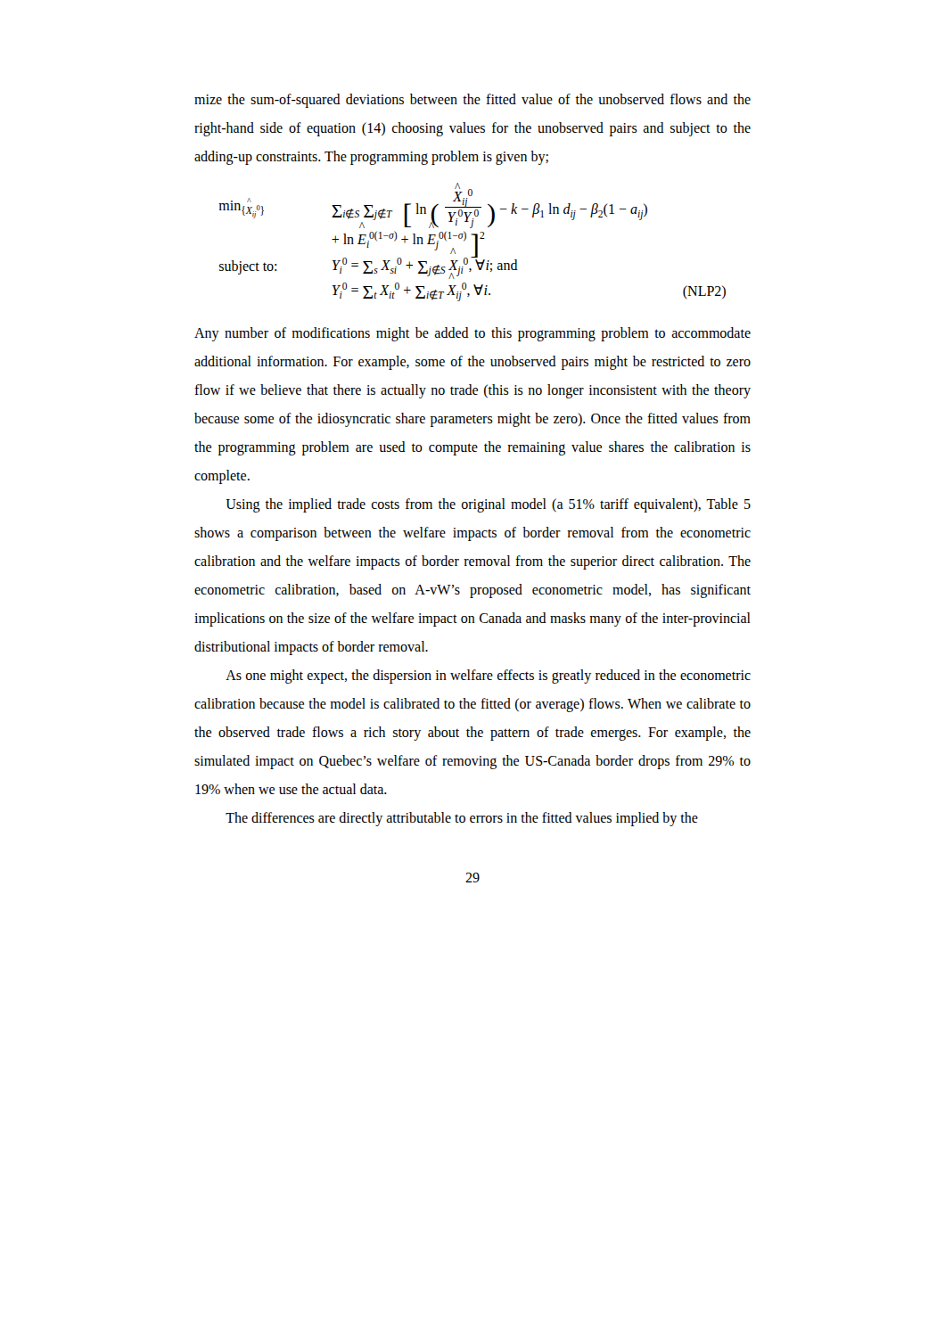mize the sum-of-squared deviations between the fitted value of the unobserved flows and the right-hand side of equation (14) choosing values for the unobserved pairs and subject to the adding-up constraints. The programming problem is given by;
| min { ^ X ij 0 } | Σ i ∉ S Σ j ∉ T [ ln ( ^ X ij 0 Y i 0 Y j 0 ) − k − β 1 ln d ij − β 2 (1 − a ij ) | |
| | + ln ^ E i 0(1− σ ) + ln ^ E j 0(1− σ ) ] 2 | |
| subject to: | Y i 0 = Σ s X si 0 + Σ j ∉ S ^ X ji 0 , ∀ i ; and | |
| | Y i 0 = Σ t X it 0 + Σ i ∉ T ^ X ij 0 , ∀ i . | (NLP2) |
Any number of modifications might be added to this programming problem to accommodate additional information. For example, some of the unobserved pairs might be restricted to zero flow if we believe that there is actually no trade (this is no longer inconsistent with the theory because some of the idiosyncratic share parameters might be zero). Once the fitted values from the programming problem are used to compute the remaining value shares the calibration is complete.
Using the implied trade costs from the original model (a 51% tariff equivalent), Table 5 shows a comparison between the welfare impacts of border removal from the econometric calibration and the welfare impacts of border removal from the superior direct calibration. The econometric calibration, based on A-vW’s proposed econometric model, has significant implications on the size of the welfare impact on Canada and masks many of the inter-provincial distributional impacts of border removal.
As one might expect, the dispersion in welfare effects is greatly reduced in the econometric calibration because the model is calibrated to the fitted (or average) flows. When we calibrate to the observed trade flows a rich story about the pattern of trade emerges. For example, the simulated impact on Quebec’s welfare of removing the US-Canada border drops from 29% to 19% when we use the actual data.
The differences are directly attributable to errors in the fitted values implied by the
29